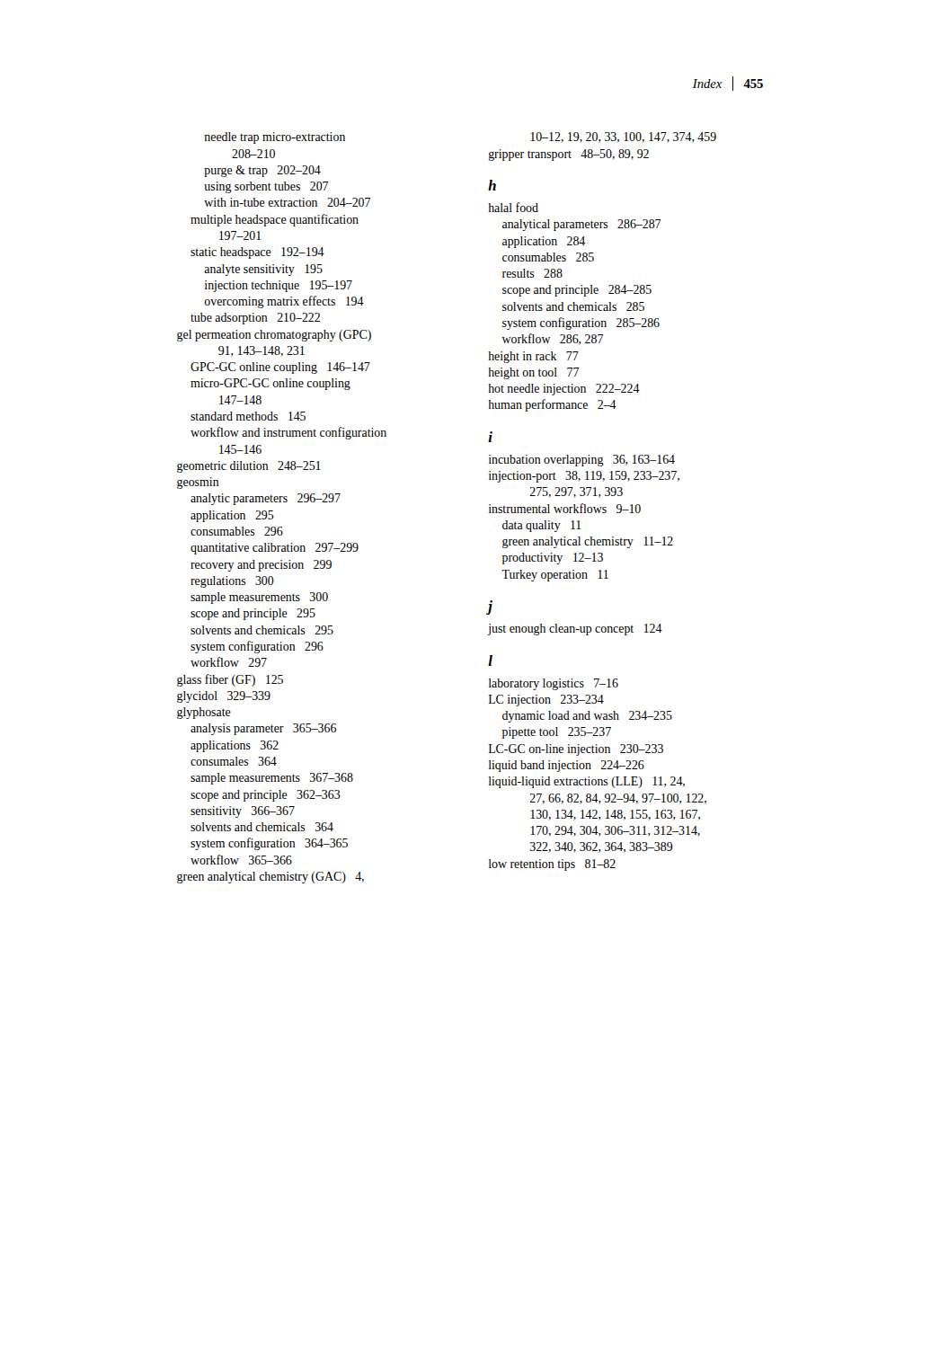Index 455
needle trap micro-extraction
208–210
purge & trap 202–204
using sorbent tubes 207
with in-tube extraction 204–207
multiple headspace quantification
197–201
static headspace 192–194
analyte sensitivity 195
injection technique 195–197
overcoming matrix effects 194
tube adsorption 210–222
gel permeation chromatography (GPC)
91, 143–148, 231
GPC-GC online coupling 146–147
micro-GPC-GC online coupling
147–148
standard methods 145
workflow and instrument configuration
145–146
geometric dilution 248–251
geosmin
analytic parameters 296–297
application 295
consumables 296
quantitative calibration 297–299
recovery and precision 299
regulations 300
sample measurements 300
scope and principle 295
solvents and chemicals 295
system configuration 296
workflow 297
glass fiber (GF) 125
glycidol 329–339
glyphosate
analysis parameter 365–366
applications 362
consumales 364
sample measurements 367–368
scope and principle 362–363
sensitivity 366–367
solvents and chemicals 364
system configuration 364–365
workflow 365–366
green analytical chemistry (GAC) 4,
10–12, 19, 20, 33, 100, 147, 374, 459
gripper transport 48–50, 89, 92
h
halal food
analytical parameters 286–287
application 284
consumables 285
results 288
scope and principle 284–285
solvents and chemicals 285
system configuration 285–286
workflow 286, 287
height in rack 77
height on tool 77
hot needle injection 222–224
human performance 2–4
i
incubation overlapping 36, 163–164
injection-port 38, 119, 159, 233–237,
275, 297, 371, 393
instrumental workflows 9–10
data quality 11
green analytical chemistry 11–12
productivity 12–13
Turkey operation 11
j
just enough clean-up concept 124
l
laboratory logistics 7–16
LC injection 233–234
dynamic load and wash 234–235
pipette tool 235–237
LC-GC on-line injection 230–233
liquid band injection 224–226
liquid-liquid extractions (LLE) 11, 24,
27, 66, 82, 84, 92–94, 97–100, 122,
130, 134, 142, 148, 155, 163, 167,
170, 294, 304, 306–311, 312–314,
322, 340, 362, 364, 383–389
low retention tips 81–82